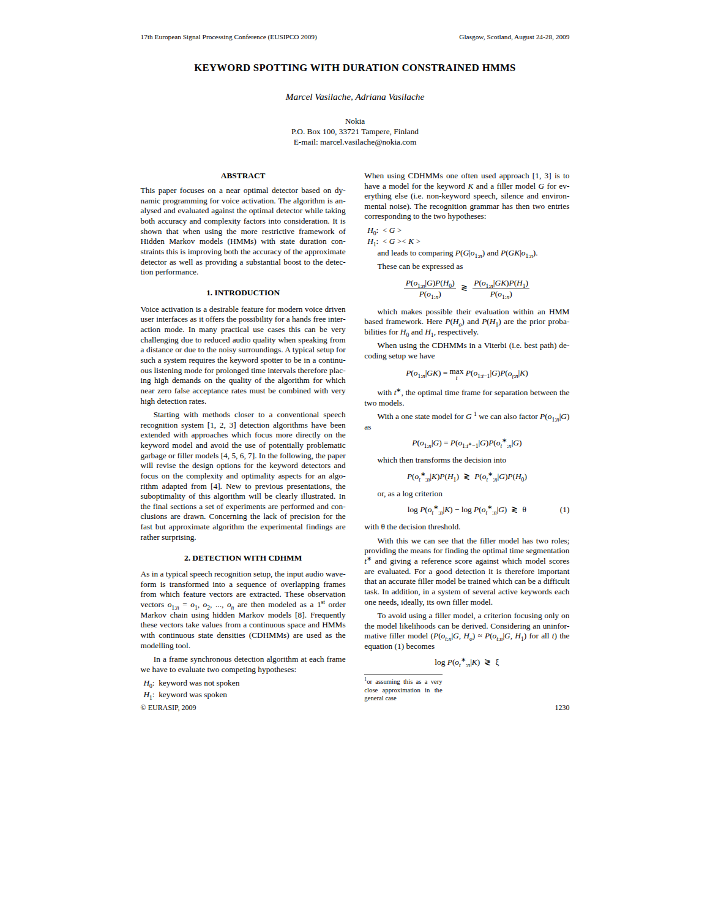17th European Signal Processing Conference (EUSIPCO 2009) Glasgow, Scotland, August 24-28, 2009
Keyword Spotting with Duration Constrained HMMs
Marcel Vasilache, Adriana Vasilache
Nokia
P.O. Box 100, 33721 Tampere, Finland
E-mail: marcel.vasilache@nokia.com
Abstract
This paper focuses on a near optimal detector based on dynamic programming for voice activation. The algorithm is analysed and evaluated against the optimal detector while taking both accuracy and complexity factors into consideration. It is shown that when using the more restrictive framework of Hidden Markov models (HMMs) with state duration constraints this is improving both the accuracy of the approximate detector as well as providing a substantial boost to the detection performance.
1. Introduction
Voice activation is a desirable feature for modern voice driven user interfaces as it offers the possibility for a hands free interaction mode. In many practical use cases this can be very challenging due to reduced audio quality when speaking from a distance or due to the noisy surroundings. A typical setup for such a system requires the keyword spotter to be in a continuous listening mode for prolonged time intervals therefore placing high demands on the quality of the algorithm for which near zero false acceptance rates must be combined with very high detection rates.
Starting with methods closer to a conventional speech recognition system [1, 2, 3] detection algorithms have been extended with approaches which focus more directly on the keyword model and avoid the use of potentially problematic garbage or filler models [4, 5, 6, 7]. In the following, the paper will revise the design options for the keyword detectors and focus on the complexity and optimality aspects for an algorithm adapted from [4]. New to previous presentations, the suboptimality of this algorithm will be clearly illustrated. In the final sections a set of experiments are performed and conclusions are drawn. Concerning the lack of precision for the fast but approximate algorithm the experimental findings are rather surprising.
2. Detection with CDHMM
As in a typical speech recognition setup, the input audio waveform is transformed into a sequence of overlapping frames from which feature vectors are extracted. These observation vectors o1:n = o1, o2, ..., on are then modeled as a 1st order Markov chain using hidden Markov models [8]. Frequently these vectors take values from a continuous space and HMMs with continuous state densities (CDHMMs) are used as the modelling tool.
In a frame synchronous detection algorithm at each frame we have to evaluate two competing hypotheses:
H0: keyword was not spoken
H1: keyword was spoken
When using CDHMMs one often used approach [1, 3] is to have a model for the keyword K and a filler model G for everything else (i.e. non-keyword speech, silence and environmental noise). The recognition grammar has then two entries corresponding to the two hypotheses:
H0: < G >
H1: < G >< K >
and leads to comparing P(G|o1:n) and P(GK|o1:n).
These can be expressed as
P(o1:n|G)P(H0) P(o1:n) ≷ P(o1:n|GK)P(H1) P(o1:n)
which makes possible their evaluation within an HMM based framework. Here P(Ho) and P(H1) are the prior probabilities for H0 and H1, respectively.
When using the CDHMMs in a Viterbi (i.e. best path) decoding setup we have
P(o1:n|GK) = max t P(o1:t−1|G)P(ot:n|K)
with t∗, the optimal time frame for separation between the two models.
With a one state model for G 1 we can also factor P(o1:n|G) as
P(o1:n|G) = P(o1:t∗−1|G)P(ot∗:n|G)
which then transforms the decision into
P(ot∗:n|K)P(H1) ≷ P(ot∗:n|G)P(H0)
or, as a log criterion
log P(ot∗:n|K) − log P(ot∗:n|G) ≷ θ
(1)
with θ the decision threshold.
With this we can see that the filler model has two roles; providing the means for finding the optimal time segmentation t∗ and giving a reference score against which model scores are evaluated. For a good detection it is therefore important that an accurate filler model be trained which can be a difficult task. In addition, in a system of several active keywords each one needs, ideally, its own filler model.
To avoid using a filler model, a criterion focusing only on the model likelihoods can be derived. Considering an uninformative filler model (P(ot:n|G, Ho) ≈ P(ot:n|G, H1) for all t) the equation (1) becomes
log P(ot∗:n|K) ≷ ξ
1or assuming this as a very close approximation in the general case
© EURASIP, 2009 1230